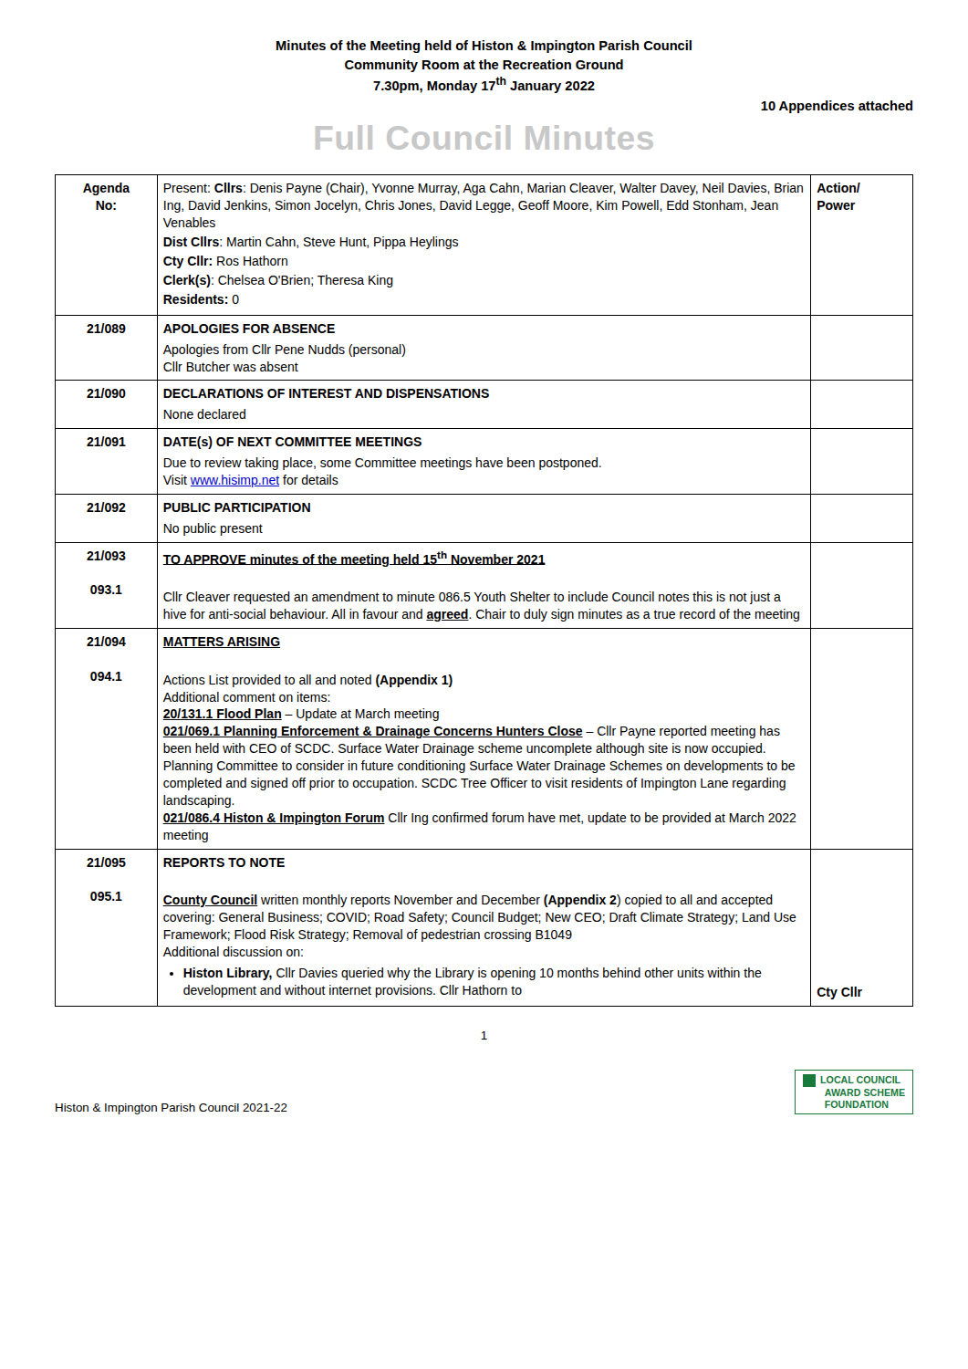Minutes of the Meeting held of Histon & Impington Parish Council
Community Room at the Recreation Ground
7.30pm, Monday 17th January 2022
10 Appendices attached
Full Council Minutes
| Agenda No: | Present: Cllrs : Denis Payne (Chair), Yvonne Murray, Aga Cahn, Marian Cleaver, Walter Davey, Neil Davies, Brian Ing, David Jenkins, Simon Jocelyn, Chris Jones, David Legge, Geoff Moore, Kim Powell, Edd Stonham, Jean Venables Dist Cllrs : Martin Cahn, Steve Hunt, Pippa Heylings Cty Cllr: Ros Hathorn Clerk(s) : Chelsea O'Brien; Theresa King Residents: 0 | Action/ Power |
| 21/089 | APOLOGIES FOR ABSENCE Apologies from Cllr Pene Nudds (personal) Cllr Butcher was absent | |
| 21/090 | DECLARATIONS OF INTEREST AND DISPENSATIONS None declared | |
| 21/091 | DATE(s) OF NEXT COMMITTEE MEETINGS Due to review taking place, some Committee meetings have been postponed. Visit www.hisimp.net for details | |
| 21/092 | PUBLIC PARTICIPATION No public present | |
| 21/093 093.1 | TO APPROVE minutes of the meeting held 15 th November 2021 Cllr Cleaver requested an amendment to minute 086.5 Youth Shelter to include Council notes this is not just a hive for anti-social behaviour. All in favour and agreed . Chair to duly sign minutes as a true record of the meeting | |
| 21/094 094.1 | MATTERS ARISING Actions List provided to all and noted (Appendix 1) Additional comment on items: 20/131.1 Flood Plan – Update at March meeting 021/069.1 Planning Enforcement & Drainage Concerns Hunters Close – Cllr Payne reported meeting has been held with CEO of SCDC. Surface Water Drainage scheme uncomplete although site is now occupied. Planning Committee to consider in future conditioning Surface Water Drainage Schemes on developments to be completed and signed off prior to occupation. SCDC Tree Officer to visit residents of Impington Lane regarding landscaping. 021/086.4 Histon & Impington Forum Cllr Ing confirmed forum have met, update to be provided at March 2022 meeting | |
| 21/095 095.1 | REPORTS TO NOTE County Council written monthly reports November and December (Appendix 2 ) copied to all and accepted covering: General Business; COVID; Road Safety; Council Budget; New CEO; Draft Climate Strategy; Land Use Framework; Flood Risk Strategy; Removal of pedestrian crossing B1049 Additional discussion on: Histon Library, Cllr Davies queried why the Library is opening 10 months behind other units within the development and without internet provisions. Cllr Hathorn to | Cty Cllr |
1
Histon & Impington Parish Council 2021-22
LOCAL COUNCIL
AWARD SCHEME
FOUNDATION